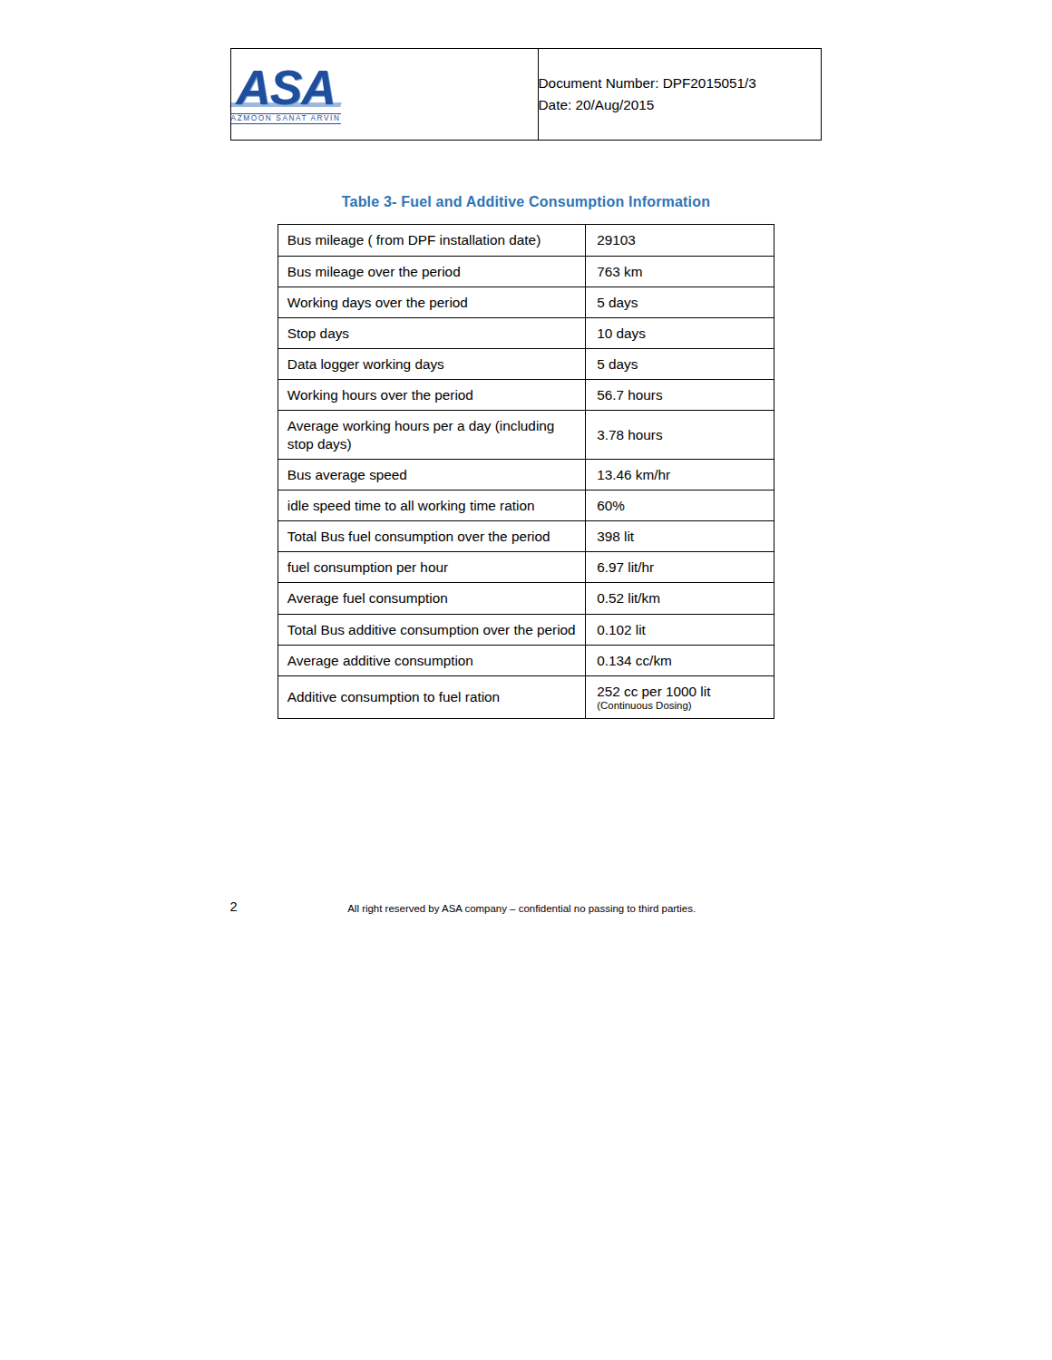| ASA AZMOON SANAT ARVIN | Document Number: DPF2015051/3 Date: 20/Aug/2015 |
Table 3- Fuel and Additive Consumption Information
| Bus mileage ( from DPF installation date) | 29103 |
| Bus mileage over the period | 763 km |
| Working days over the period | 5 days |
| Stop days | 10 days |
| Data logger working days | 5 days |
| Working hours over the period | 56.7 hours |
| Average working hours per a day (including stop days) | 3.78 hours |
| Bus average speed | 13.46 km/hr |
| idle speed time to all working time ration | 60% |
| Total Bus fuel consumption over the period | 398 lit |
| fuel consumption per hour | 6.97 lit/hr |
| Average fuel consumption | 0.52 lit/km |
| Total Bus additive consumption over the period | 0.102 lit |
| Average additive consumption | 0.134 cc/km |
| Additive consumption to fuel ration | 252 cc per 1000 lit (Continuous Dosing) |
2
All right reserved by ASA company – confidential no passing to third parties.